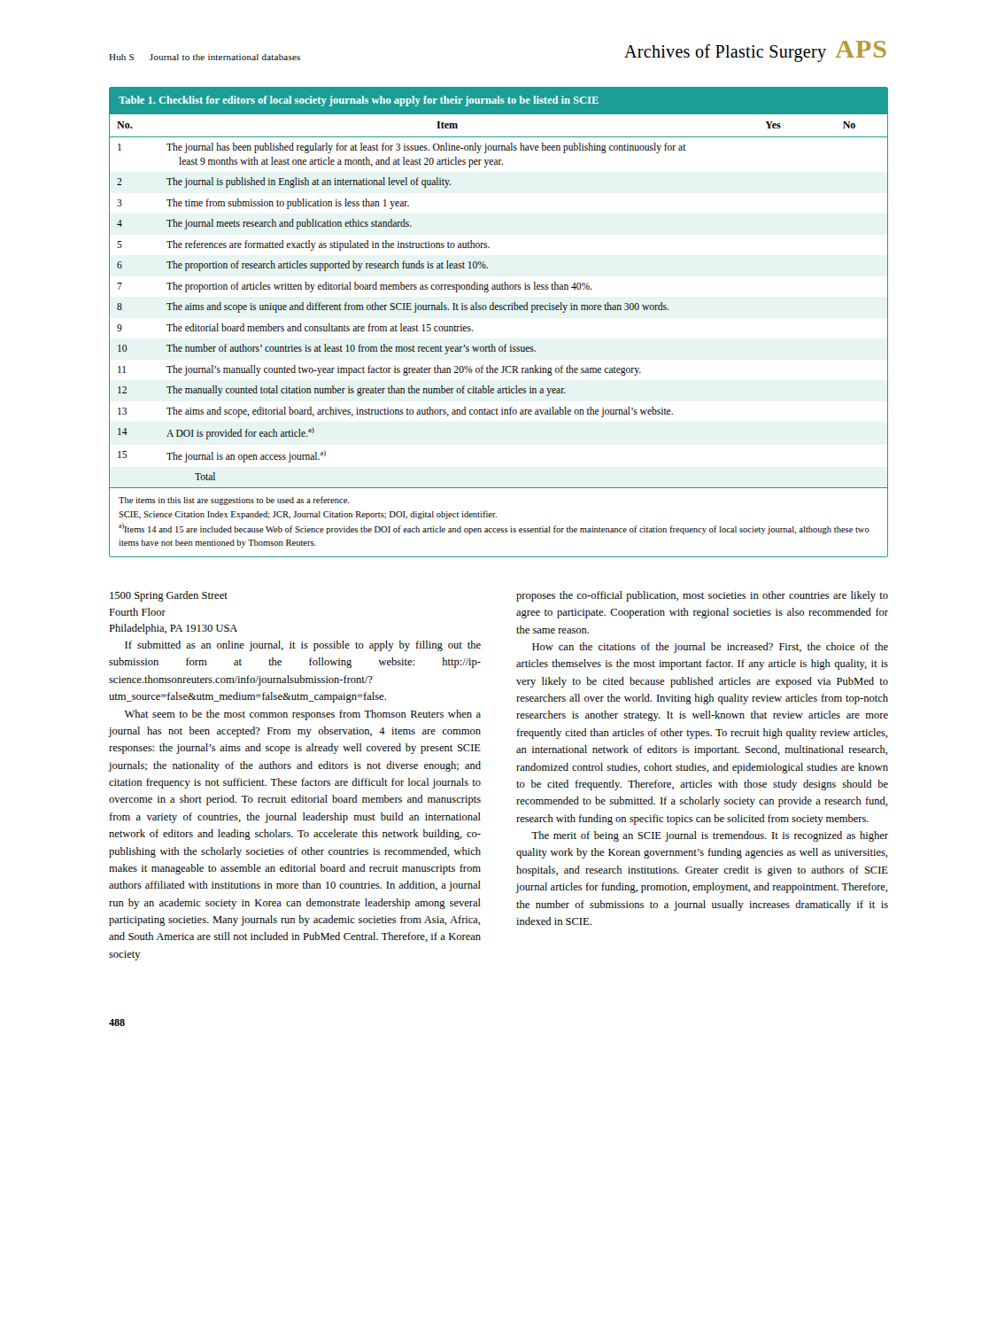Huh S Journal to the international databases
Archives of Plastic Surgery APS
Table 1. Checklist for editors of local society journals who apply for their journals to be listed in SCIE
| No. | Item | Yes | No |
| --- | --- | --- | --- |
| 1 | The journal has been published regularly for at least for 3 issues. Online-only journals have been publishing continuously for at least 9 months with at least one article a month, and at least 20 articles per year. | | |
| 2 | The journal is published in English at an international level of quality. | | |
| 3 | The time from submission to publication is less than 1 year. | | |
| 4 | The journal meets research and publication ethics standards. | | |
| 5 | The references are formatted exactly as stipulated in the instructions to authors. | | |
| 6 | The proportion of research articles supported by research funds is at least 10%. | | |
| 7 | The proportion of articles written by editorial board members as corresponding authors is less than 40%. | | |
| 8 | The aims and scope is unique and different from other SCIE journals. It is also described precisely in more than 300 words. | | |
| 9 | The editorial board members and consultants are from at least 15 countries. | | |
| 10 | The number of authors’ countries is at least 10 from the most recent year’s worth of issues. | | |
| 11 | The journal’s manually counted two-year impact factor is greater than 20% of the JCR ranking of the same category. | | |
| 12 | The manually counted total citation number is greater than the number of citable articles in a year. | | |
| 13 | The aims and scope, editorial board, archives, instructions to authors, and contact info are available on the journal’s website. | | |
| 14 | A DOI is provided for each article. a) | | |
| 15 | The journal is an open access journal. a) | | |
| | Total | | |
The items in this list are suggestions to be used as a reference.
SCIE, Science Citation Index Expanded; JCR, Journal Citation Reports; DOI, digital object identifier.
a)Items 14 and 15 are included because Web of Science provides the DOI of each article and open access is essential for the maintenance of citation frequency of local society journal, although these two items have not been mentioned by Thomson Reuters.
1500 Spring Garden Street
Fourth Floor
Philadelphia, PA 19130 USA
If submitted as an online journal, it is possible to apply by filling out the submission form at the following website: http://ip-science.thomsonreuters.com/info/journalsubmission-front/?utm_source=false&utm_medium=false&utm_campaign=false.
What seem to be the most common responses from Thomson Reuters when a journal has not been accepted? From my observation, 4 items are common responses: the journal’s aims and scope is already well covered by present SCIE journals; the nationality of the authors and editors is not diverse enough; and citation frequency is not sufficient. These factors are difficult for local journals to overcome in a short period. To recruit editorial board members and manuscripts from a variety of countries, the journal leadership must build an international network of editors and leading scholars. To accelerate this network building, co-publishing with the scholarly societies of other countries is recommended, which makes it manageable to assemble an editorial board and recruit manuscripts from authors affiliated with institutions in more than 10 countries. In addition, a journal run by an academic society in Korea can demonstrate leadership among several participating societies. Many journals run by academic societies from Asia, Africa, and South America are still not included in PubMed Central. Therefore, if a Korean society
proposes the co-official publication, most societies in other countries are likely to agree to participate. Cooperation with regional societies is also recommended for the same reason.
How can the citations of the journal be increased? First, the choice of the articles themselves is the most important factor. If any article is high quality, it is very likely to be cited because published articles are exposed via PubMed to researchers all over the world. Inviting high quality review articles from top-notch researchers is another strategy. It is well-known that review articles are more frequently cited than articles of other types. To recruit high quality review articles, an international network of editors is important. Second, multinational research, randomized control studies, cohort studies, and epidemiological studies are known to be cited frequently. Therefore, articles with those study designs should be recommended to be submitted. If a scholarly society can provide a research fund, research with funding on specific topics can be solicited from society members.
The merit of being an SCIE journal is tremendous. It is recognized as higher quality work by the Korean government’s funding agencies as well as universities, hospitals, and research institutions. Greater credit is given to authors of SCIE journal articles for funding, promotion, employment, and reappointment. Therefore, the number of submissions to a journal usually increases dramatically if it is indexed in SCIE.
488